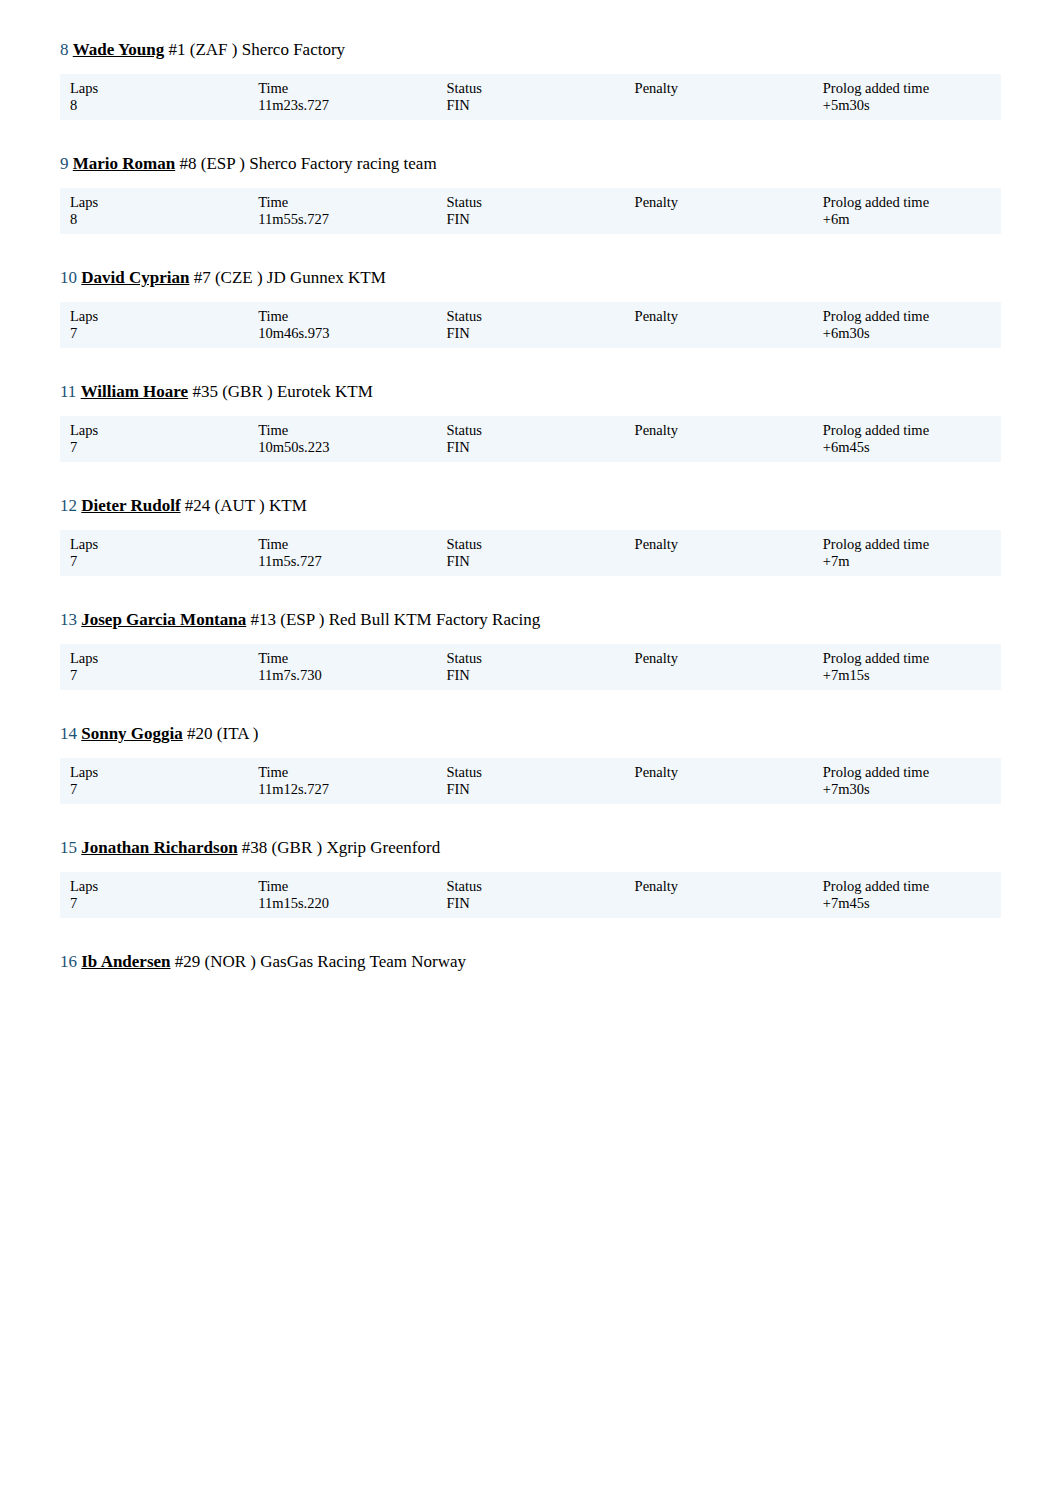8 Wade Young #1 (ZAF ) Sherco Factory
| Laps 8 | Time 11m23s.727 | Status FIN | Penalty | Prolog added time +5m30s |
9 Mario Roman #8 (ESP ) Sherco Factory racing team
| Laps 8 | Time 11m55s.727 | Status FIN | Penalty | Prolog added time +6m |
10 David Cyprian #7 (CZE ) JD Gunnex KTM
| Laps 7 | Time 10m46s.973 | Status FIN | Penalty | Prolog added time +6m30s |
11 William Hoare #35 (GBR ) Eurotek KTM
| Laps 7 | Time 10m50s.223 | Status FIN | Penalty | Prolog added time +6m45s |
12 Dieter Rudolf #24 (AUT ) KTM
| Laps 7 | Time 11m5s.727 | Status FIN | Penalty | Prolog added time +7m |
13 Josep Garcia Montana #13 (ESP ) Red Bull KTM Factory Racing
| Laps 7 | Time 11m7s.730 | Status FIN | Penalty | Prolog added time +7m15s |
14 Sonny Goggia #20 (ITA )
| Laps 7 | Time 11m12s.727 | Status FIN | Penalty | Prolog added time +7m30s |
15 Jonathan Richardson #38 (GBR ) Xgrip Greenford
| Laps 7 | Time 11m15s.220 | Status FIN | Penalty | Prolog added time +7m45s |
16 Ib Andersen #29 (NOR ) GasGas Racing Team Norway